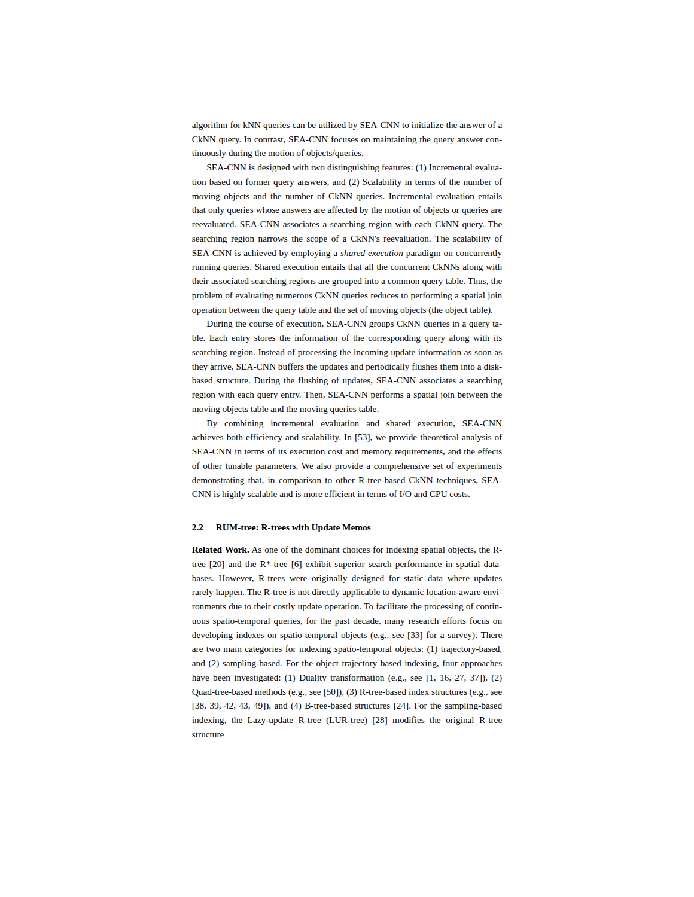algorithm for kNN queries can be utilized by SEA-CNN to initialize the answer of a CkNN query. In contrast, SEA-CNN focuses on maintaining the query answer continuously during the motion of objects/queries.
SEA-CNN is designed with two distinguishing features: (1) Incremental evaluation based on former query answers, and (2) Scalability in terms of the number of moving objects and the number of CkNN queries. Incremental evaluation entails that only queries whose answers are affected by the motion of objects or queries are reevaluated. SEA-CNN associates a searching region with each CkNN query. The searching region narrows the scope of a CkNN's reevaluation. The scalability of SEA-CNN is achieved by employing a shared execution paradigm on concurrently running queries. Shared execution entails that all the concurrent CkNNs along with their associated searching regions are grouped into a common query table. Thus, the problem of evaluating numerous CkNN queries reduces to performing a spatial join operation between the query table and the set of moving objects (the object table).
During the course of execution, SEA-CNN groups CkNN queries in a query table. Each entry stores the information of the corresponding query along with its searching region. Instead of processing the incoming update information as soon as they arrive, SEA-CNN buffers the updates and periodically flushes them into a disk-based structure. During the flushing of updates, SEA-CNN associates a searching region with each query entry. Then, SEA-CNN performs a spatial join between the moving objects table and the moving queries table.
By combining incremental evaluation and shared execution, SEA-CNN achieves both efficiency and scalability. In [53], we provide theoretical analysis of SEA-CNN in terms of its execution cost and memory requirements, and the effects of other tunable parameters. We also provide a comprehensive set of experiments demonstrating that, in comparison to other R-tree-based CkNN techniques, SEA-CNN is highly scalable and is more efficient in terms of I/O and CPU costs.
2.2 RUM-tree: R-trees with Update Memos
Related Work. As one of the dominant choices for indexing spatial objects, the R-tree [20] and the R*-tree [6] exhibit superior search performance in spatial databases. However, R-trees were originally designed for static data where updates rarely happen. The R-tree is not directly applicable to dynamic location-aware environments due to their costly update operation. To facilitate the processing of continuous spatio-temporal queries, for the past decade, many research efforts focus on developing indexes on spatio-temporal objects (e.g., see [33] for a survey). There are two main categories for indexing spatio-temporal objects: (1) trajectory-based, and (2) sampling-based. For the object trajectory based indexing, four approaches have been investigated: (1) Duality transformation (e.g., see [1, 16, 27, 37]), (2) Quad-tree-based methods (e.g., see [50]), (3) R-tree-based index structures (e.g., see [38, 39, 42, 43, 49]), and (4) B-tree-based structures [24]. For the sampling-based indexing, the Lazy-update R-tree (LUR-tree) [28] modifies the original R-tree structure